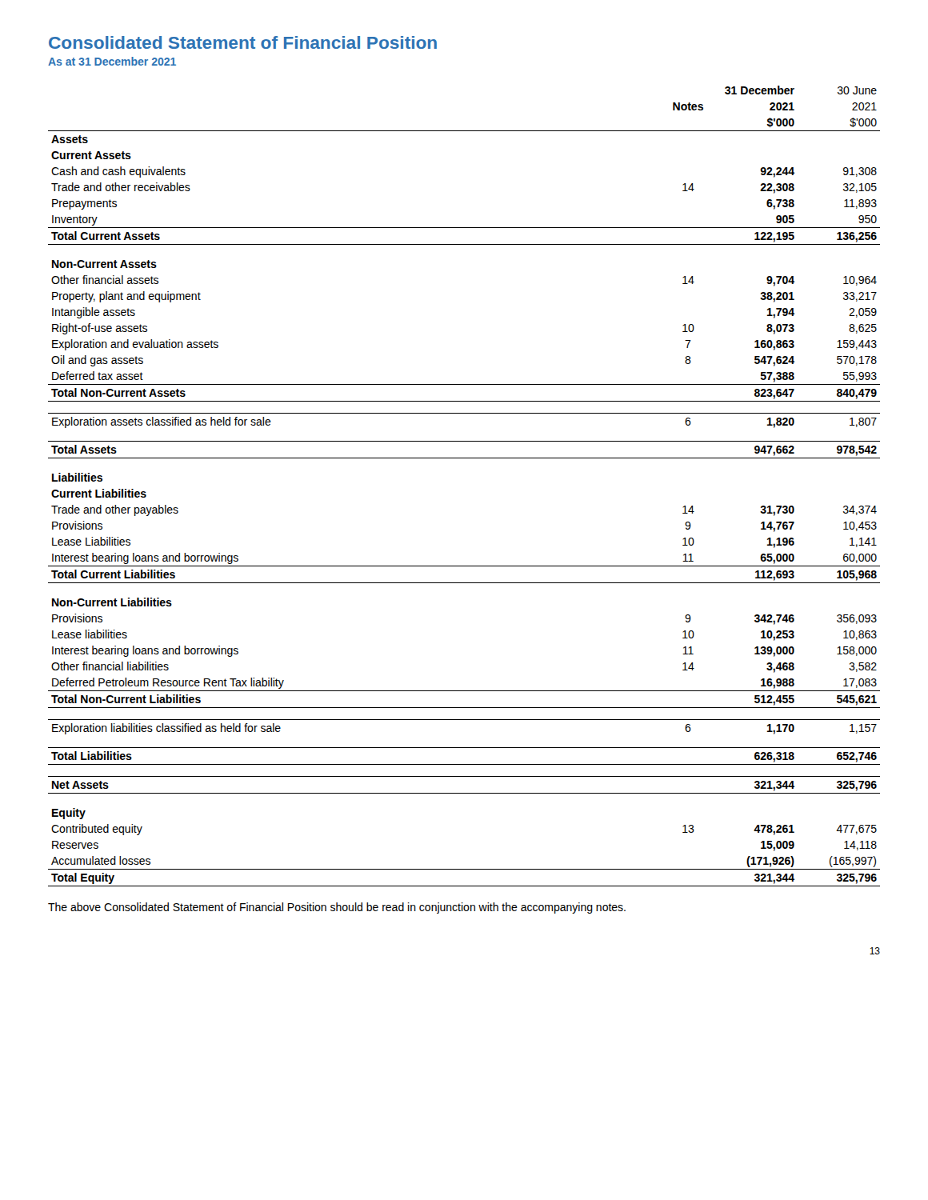Consolidated Statement of Financial Position
As at 31 December 2021
| | | 31 December | 30 June |
| | Notes | 2021 | 2021 |
| | | $'000 | $'000 |
| Assets | | | |
| Current Assets | | | |
| Cash and cash equivalents | | 92,244 | 91,308 |
| Trade and other receivables | 14 | 22,308 | 32,105 |
| Prepayments | | 6,738 | 11,893 |
| Inventory | | 905 | 950 |
| Total Current Assets | | 122,195 | 136,256 |
| Non-Current Assets | | | |
| Other financial assets | 14 | 9,704 | 10,964 |
| Property, plant and equipment | | 38,201 | 33,217 |
| Intangible assets | | 1,794 | 2,059 |
| Right-of-use assets | 10 | 8,073 | 8,625 |
| Exploration and evaluation assets | 7 | 160,863 | 159,443 |
| Oil and gas assets | 8 | 547,624 | 570,178 |
| Deferred tax asset | | 57,388 | 55,993 |
| Total Non-Current Assets | | 823,647 | 840,479 |
| Exploration assets classified as held for sale | 6 | 1,820 | 1,807 |
| Total Assets | | 947,662 | 978,542 |
| Liabilities | | | |
| Current Liabilities | | | |
| Trade and other payables | 14 | 31,730 | 34,374 |
| Provisions | 9 | 14,767 | 10,453 |
| Lease Liabilities | 10 | 1,196 | 1,141 |
| Interest bearing loans and borrowings | 11 | 65,000 | 60,000 |
| Total Current Liabilities | | 112,693 | 105,968 |
| Non-Current Liabilities | | | |
| Provisions | 9 | 342,746 | 356,093 |
| Lease liabilities | 10 | 10,253 | 10,863 |
| Interest bearing loans and borrowings | 11 | 139,000 | 158,000 |
| Other financial liabilities | 14 | 3,468 | 3,582 |
| Deferred Petroleum Resource Rent Tax liability | | 16,988 | 17,083 |
| Total Non-Current Liabilities | | 512,455 | 545,621 |
| Exploration liabilities classified as held for sale | 6 | 1,170 | 1,157 |
| Total Liabilities | | 626,318 | 652,746 |
| Net Assets | | 321,344 | 325,796 |
| Equity | | | |
| Contributed equity | 13 | 478,261 | 477,675 |
| Reserves | | 15,009 | 14,118 |
| Accumulated losses | | (171,926) | (165,997) |
| Total Equity | | 321,344 | 325,796 |
The above Consolidated Statement of Financial Position should be read in conjunction with the accompanying notes.
13